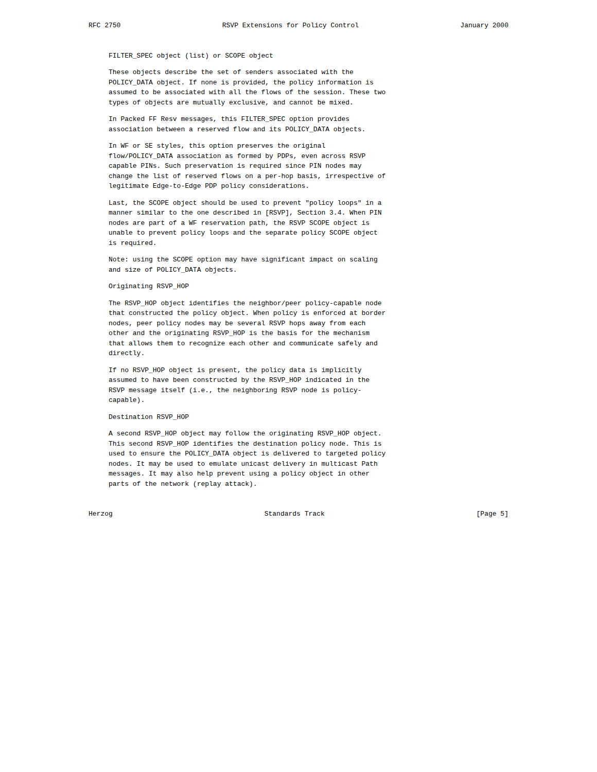RFC 2750 RSVP Extensions for Policy Control January 2000
FILTER_SPEC object (list) or SCOPE object
These objects describe the set of senders associated with the POLICY_DATA object. If none is provided, the policy information is assumed to be associated with all the flows of the session. These two types of objects are mutually exclusive, and cannot be mixed.
In Packed FF Resv messages, this FILTER_SPEC option provides association between a reserved flow and its POLICY_DATA objects.
In WF or SE styles, this option preserves the original flow/POLICY_DATA association as formed by PDPs, even across RSVP capable PINs. Such preservation is required since PIN nodes may change the list of reserved flows on a per-hop basis, irrespective of legitimate Edge-to-Edge PDP policy considerations.
Last, the SCOPE object should be used to prevent "policy loops" in a manner similar to the one described in [RSVP], Section 3.4. When PIN nodes are part of a WF reservation path, the RSVP SCOPE object is unable to prevent policy loops and the separate policy SCOPE object is required.
Note: using the SCOPE option may have significant impact on scaling and size of POLICY_DATA objects.
Originating RSVP_HOP
The RSVP_HOP object identifies the neighbor/peer policy-capable node that constructed the policy object. When policy is enforced at border nodes, peer policy nodes may be several RSVP hops away from each other and the originating RSVP_HOP is the basis for the mechanism that allows them to recognize each other and communicate safely and directly.
If no RSVP_HOP object is present, the policy data is implicitly assumed to have been constructed by the RSVP_HOP indicated in the RSVP message itself (i.e., the neighboring RSVP node is policy- capable).
Destination RSVP_HOP
A second RSVP_HOP object may follow the originating RSVP_HOP object. This second RSVP_HOP identifies the destination policy node. This is used to ensure the POLICY_DATA object is delivered to targeted policy nodes. It may be used to emulate unicast delivery in multicast Path messages. It may also help prevent using a policy object in other parts of the network (replay attack).
Herzog Standards Track [Page 5]